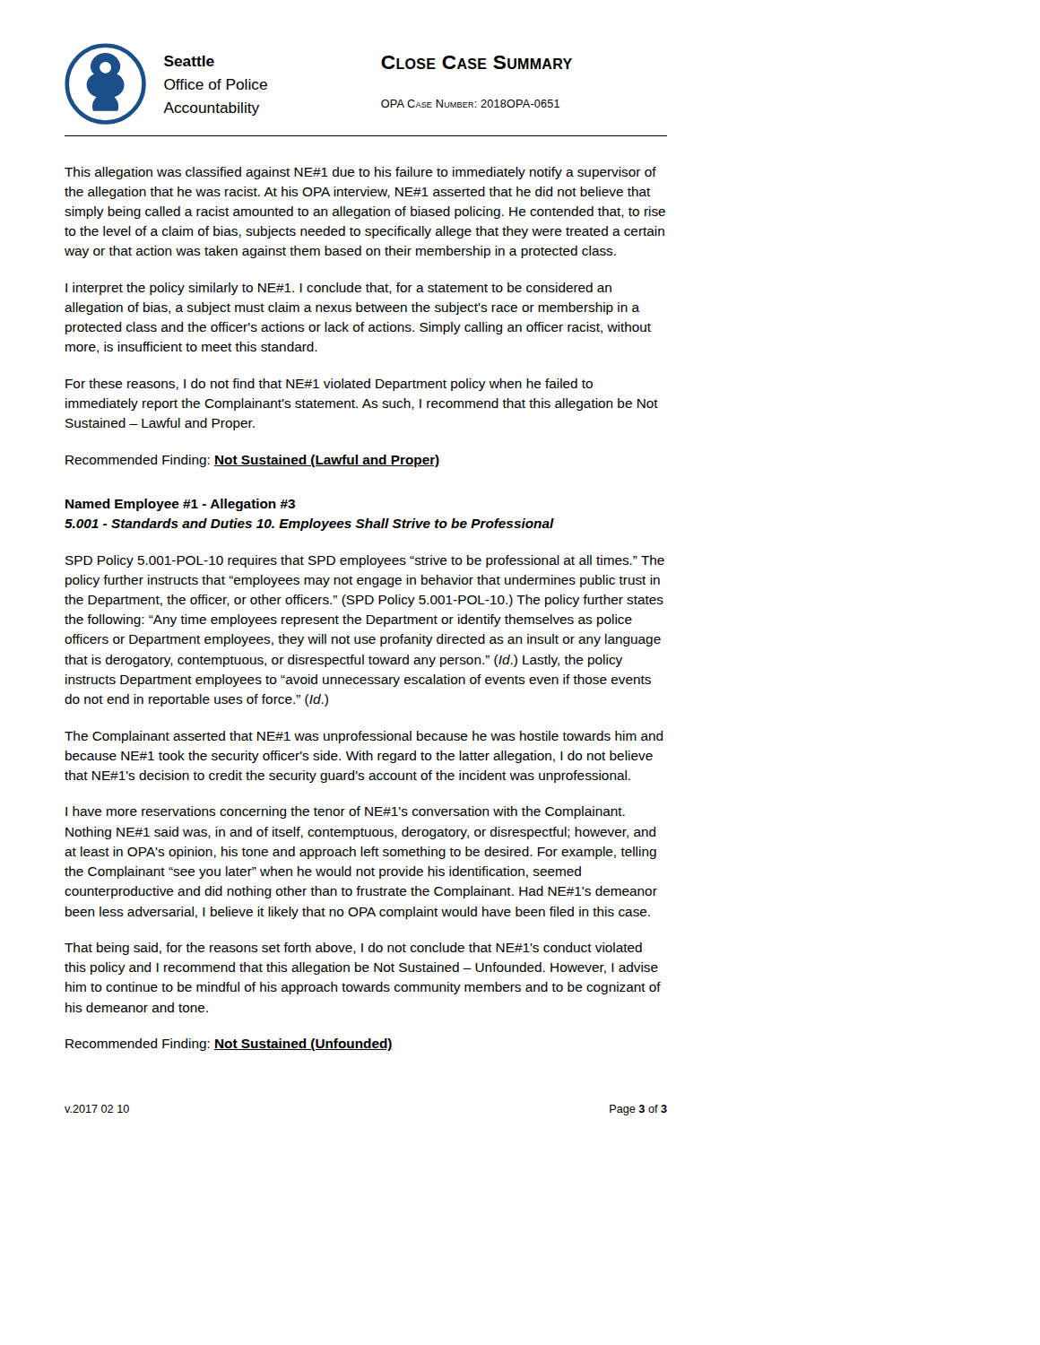Seattle
Office of Police
Accountability
Close Case Summary
OPA Case Number: 2018OPA-0651
This allegation was classified against NE#1 due to his failure to immediately notify a supervisor of the allegation that he was racist. At his OPA interview, NE#1 asserted that he did not believe that simply being called a racist amounted to an allegation of biased policing. He contended that, to rise to the level of a claim of bias, subjects needed to specifically allege that they were treated a certain way or that action was taken against them based on their membership in a protected class.
I interpret the policy similarly to NE#1. I conclude that, for a statement to be considered an allegation of bias, a subject must claim a nexus between the subject's race or membership in a protected class and the officer's actions or lack of actions. Simply calling an officer racist, without more, is insufficient to meet this standard.
For these reasons, I do not find that NE#1 violated Department policy when he failed to immediately report the Complainant's statement. As such, I recommend that this allegation be Not Sustained – Lawful and Proper.
Recommended Finding: Not Sustained (Lawful and Proper)
Named Employee #1 - Allegation #3
5.001 - Standards and Duties 10. Employees Shall Strive to be Professional
SPD Policy 5.001-POL-10 requires that SPD employees “strive to be professional at all times.” The policy further instructs that “employees may not engage in behavior that undermines public trust in the Department, the officer, or other officers.” (SPD Policy 5.001-POL-10.) The policy further states the following: “Any time employees represent the Department or identify themselves as police officers or Department employees, they will not use profanity directed as an insult or any language that is derogatory, contemptuous, or disrespectful toward any person.” (Id.) Lastly, the policy instructs Department employees to “avoid unnecessary escalation of events even if those events do not end in reportable uses of force.” (Id.)
The Complainant asserted that NE#1 was unprofessional because he was hostile towards him and because NE#1 took the security officer's side. With regard to the latter allegation, I do not believe that NE#1's decision to credit the security guard's account of the incident was unprofessional.
I have more reservations concerning the tenor of NE#1's conversation with the Complainant. Nothing NE#1 said was, in and of itself, contemptuous, derogatory, or disrespectful; however, and at least in OPA's opinion, his tone and approach left something to be desired. For example, telling the Complainant “see you later” when he would not provide his identification, seemed counterproductive and did nothing other than to frustrate the Complainant. Had NE#1's demeanor been less adversarial, I believe it likely that no OPA complaint would have been filed in this case.
That being said, for the reasons set forth above, I do not conclude that NE#1's conduct violated this policy and I recommend that this allegation be Not Sustained – Unfounded. However, I advise him to continue to be mindful of his approach towards community members and to be cognizant of his demeanor and tone.
Recommended Finding: Not Sustained (Unfounded)
v.2017 02 10
Page 3 of 3